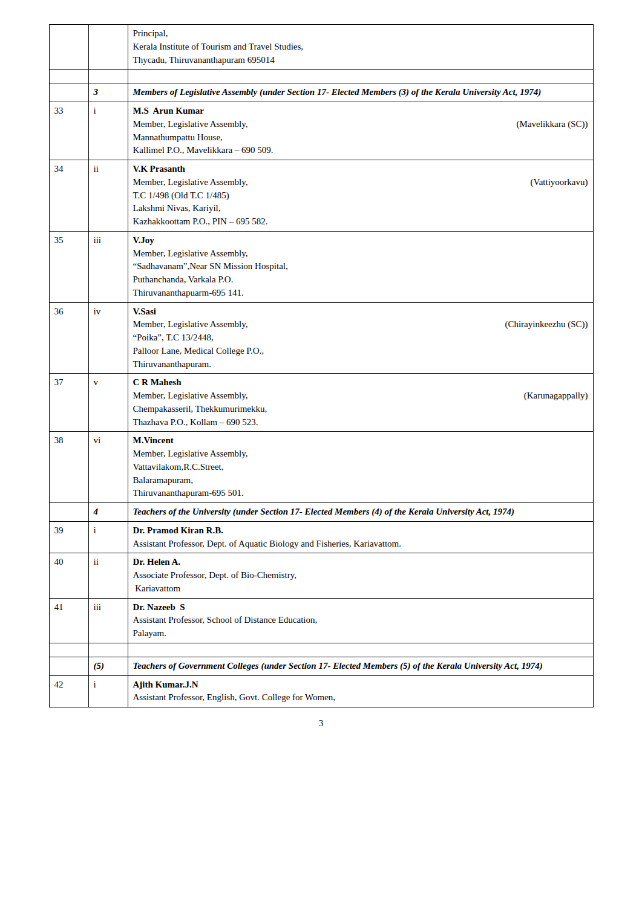| | | Principal, Kerala Institute of Tourism and Travel Studies, Thycadu, Thiruvananthapuram 695014 |
| | 3 | Members of Legislative Assembly (under Section 17- Elected Members (3) of the Kerala University Act, 1974) |
| 33 | i | M.S Arun Kumar Member, Legislative Assembly, (Mavelikkara (SC)) Mannathumpattu House, Kallimel P.O., Mavelikkara – 690 509. |
| 34 | ii | V.K Prasanth Member, Legislative Assembly, (Vattiyoorkavu) T.C 1/498 (Old T.C 1/485) Lakshmi Nivas, Kariyil, Kazhakkoottam P.O., PIN – 695 582. |
| 35 | iii | V.Joy Member, Legislative Assembly, “Sadhavanam”,Near SN Mission Hospital, Puthanchanda, Varkala P.O. Thiruvananthapuarm-695 141. |
| 36 | iv | V.Sasi Member, Legislative Assembly, (Chirayinkeezhu (SC)) “Poika”, T.C 13/2448, Palloor Lane, Medical College P.O., Thiruvananthapuram. |
| 37 | v | C R Mahesh Member, Legislative Assembly, (Karunagappally) Chempakasseril, Thekkumurimekku, Thazhava P.O., Kollam – 690 523. |
| 38 | vi | M.Vincent Member, Legislative Assembly, Vattavilakom,R.C.Street, Balaramapuram, Thiruvananthapuram-695 501. |
| | 4 | Teachers of the University (under Section 17- Elected Members (4) of the Kerala University Act, 1974) |
| 39 | i | Dr. Pramod Kiran R.B. Assistant Professor, Dept. of Aquatic Biology and Fisheries, Kariavattom. |
| 40 | ii | Dr. Helen A. Associate Professor, Dept. of Bio-Chemistry, Kariavattom |
| 41 | iii | Dr. Nazeeb S Assistant Professor, School of Distance Education, Palayam. |
| | (5) | Teachers of Government Colleges (under Section 17- Elected Members (5) of the Kerala University Act, 1974) |
| 42 | i | Ajith Kumar.J.N Assistant Professor, English, Govt. College for Women, |
3